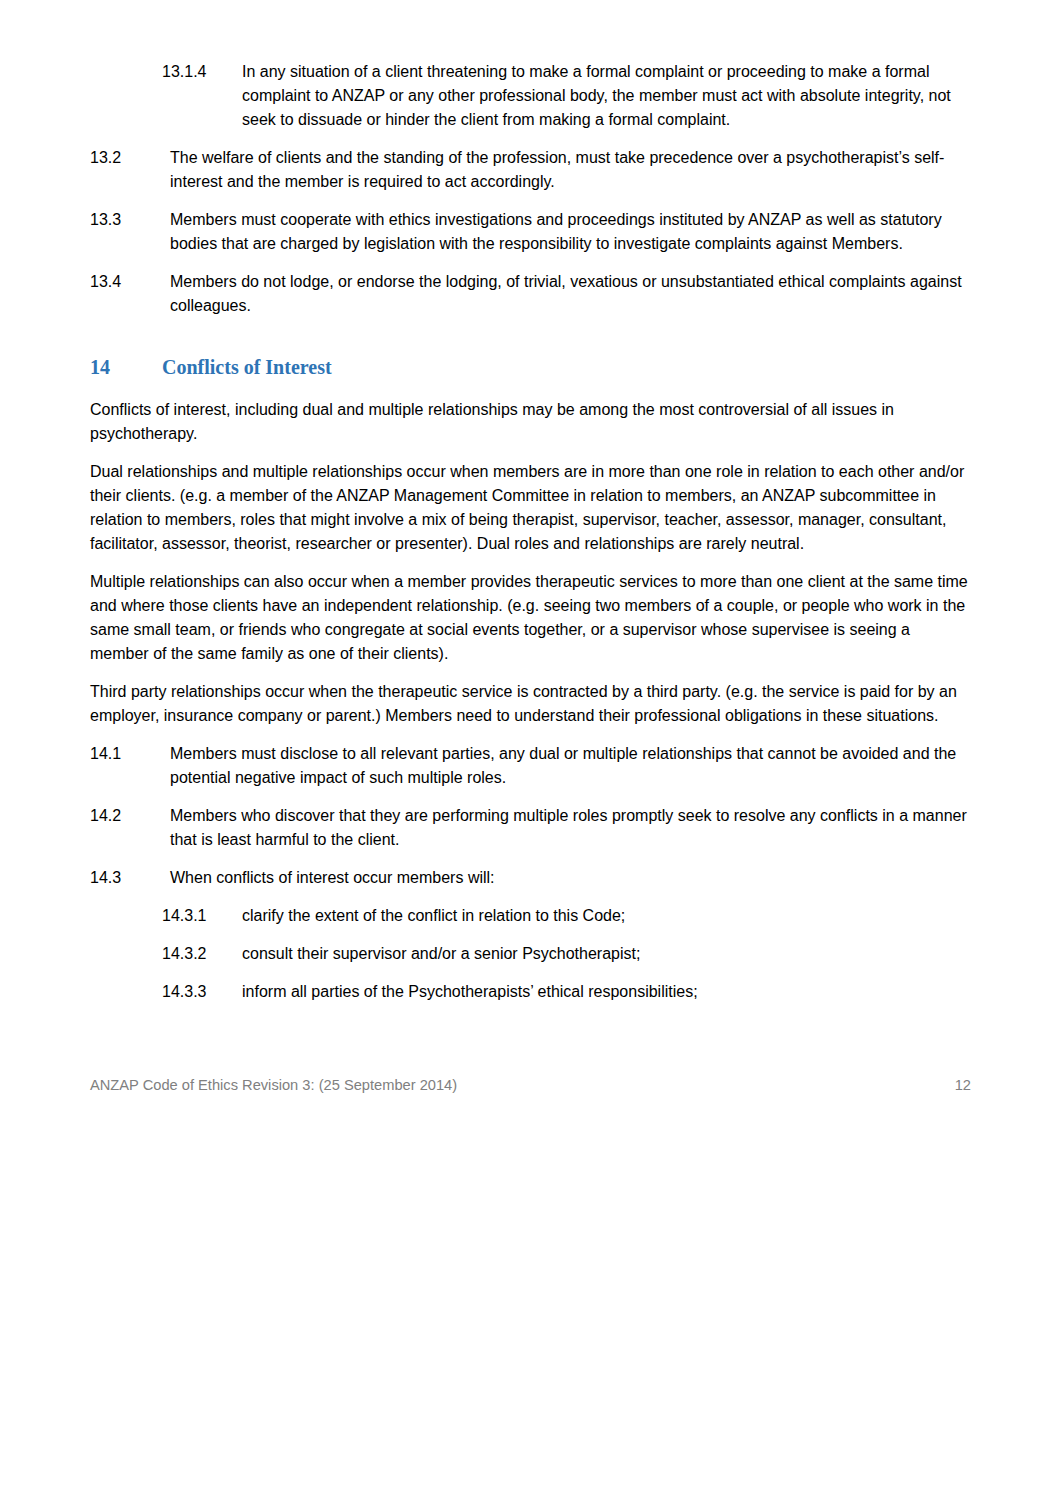13.1.4 In any situation of a client threatening to make a formal complaint or proceeding to make a formal complaint to ANZAP or any other professional body, the member must act with absolute integrity, not seek to dissuade or hinder the client from making a formal complaint.
13.2 The welfare of clients and the standing of the profession, must take precedence over a psychotherapist’s self-interest and the member is required to act accordingly.
13.3 Members must cooperate with ethics investigations and proceedings instituted by ANZAP as well as statutory bodies that are charged by legislation with the responsibility to investigate complaints against Members.
13.4 Members do not lodge, or endorse the lodging, of trivial, vexatious or unsubstantiated ethical complaints against colleagues.
14 Conflicts of Interest
Conflicts of interest, including dual and multiple relationships may be among the most controversial of all issues in psychotherapy.
Dual relationships and multiple relationships occur when members are in more than one role in relation to each other and/or their clients. (e.g. a member of the ANZAP Management Committee in relation to members, an ANZAP subcommittee in relation to members, roles that might involve a mix of being therapist, supervisor, teacher, assessor, manager, consultant, facilitator, assessor, theorist, researcher or presenter). Dual roles and relationships are rarely neutral.
Multiple relationships can also occur when a member provides therapeutic services to more than one client at the same time and where those clients have an independent relationship. (e.g. seeing two members of a couple, or people who work in the same small team, or friends who congregate at social events together, or a supervisor whose supervisee is seeing a member of the same family as one of their clients).
Third party relationships occur when the therapeutic service is contracted by a third party. (e.g. the service is paid for by an employer, insurance company or parent.) Members need to understand their professional obligations in these situations.
14.1 Members must disclose to all relevant parties, any dual or multiple relationships that cannot be avoided and the potential negative impact of such multiple roles.
14.2 Members who discover that they are performing multiple roles promptly seek to resolve any conflicts in a manner that is least harmful to the client.
14.3 When conflicts of interest occur members will:
14.3.1 clarify the extent of the conflict in relation to this Code;
14.3.2 consult their supervisor and/or a senior Psychotherapist;
14.3.3 inform all parties of the Psychotherapists’ ethical responsibilities;
ANZAP Code of Ethics Revision 3: (25 September 2014) 12